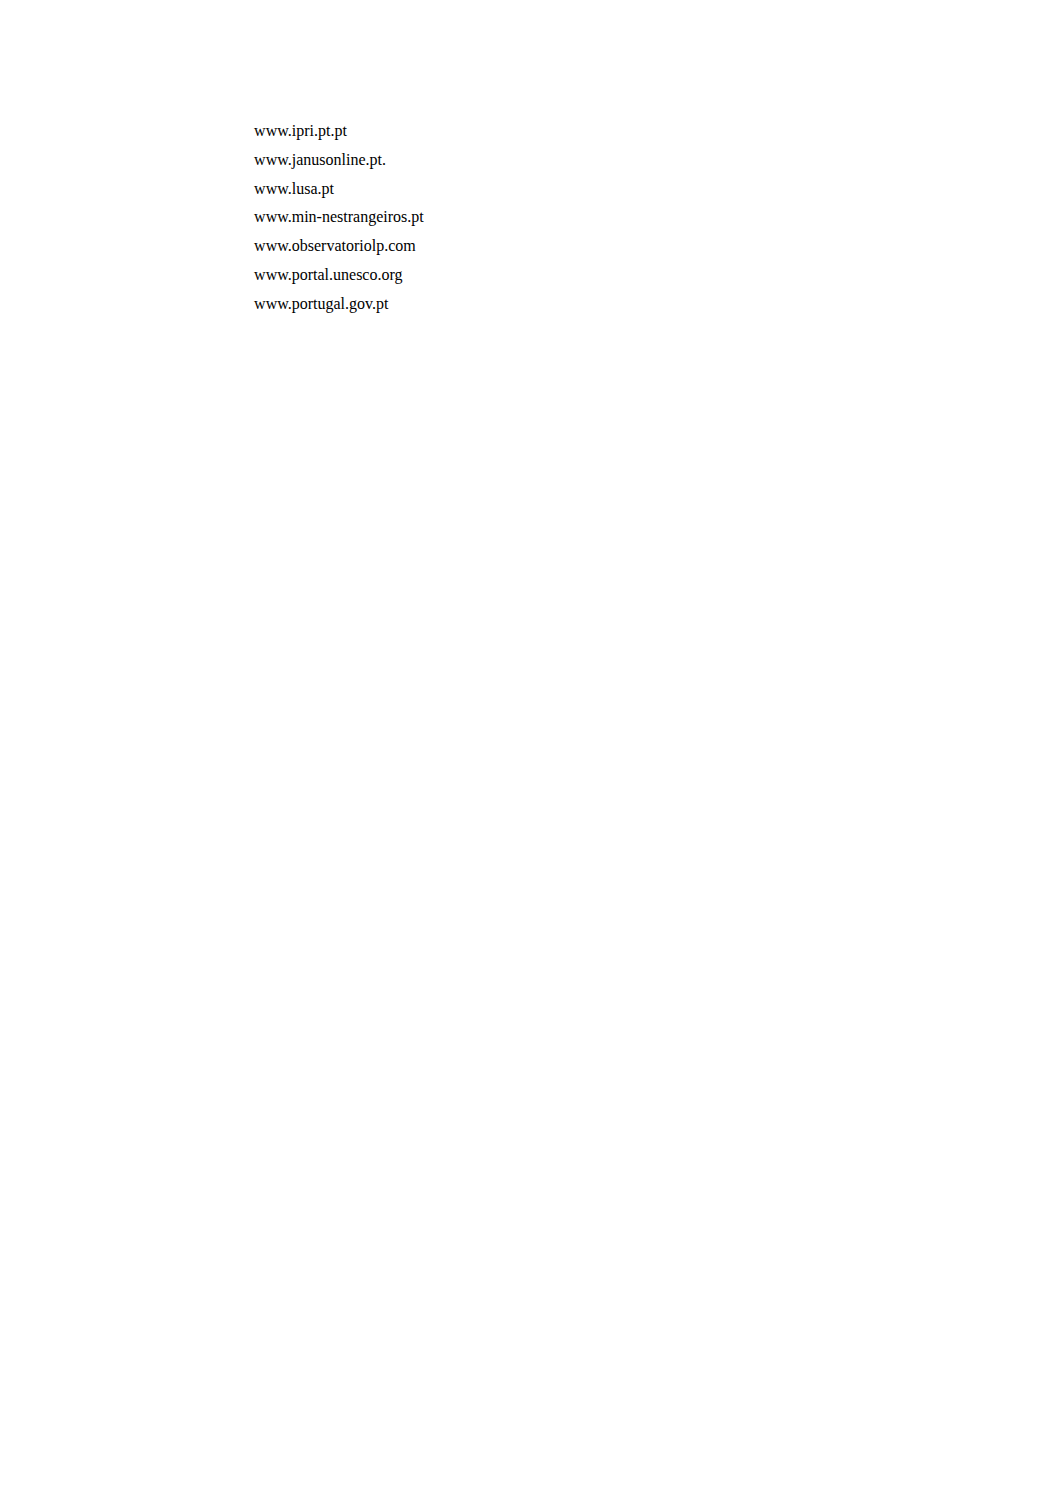www.ipri.pt.pt
www.janusonline.pt.
www.lusa.pt
www.min-nestrangeiros.pt
www.observatoriolp.com
www.portal.unesco.org
www.portugal.gov.pt